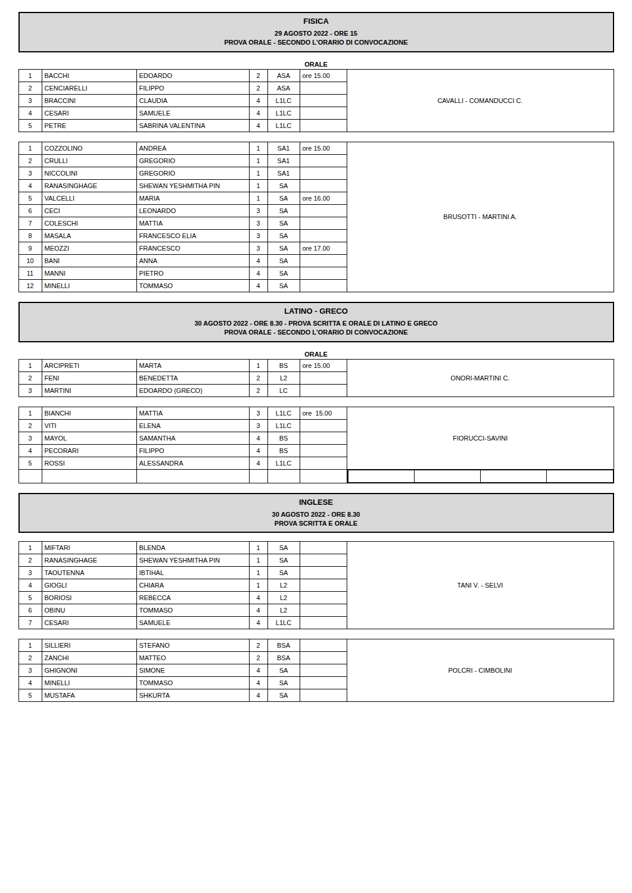FISICA
29 AGOSTO 2022 - ORE 15
PROVA ORALE - SECONDO L'ORARIO DI CONVOCAZIONE
ORALE
| 1 | BACCHI | EDOARDO | 2 | ASA | ore 15.00 | CAVALLI - COMANDUCCI C. |
| 2 | CENCIARELLI | FILIPPO | 2 | ASA | |
| 3 | BRACCINI | CLAUDIA | 4 | L1LC | |
| 4 | CESARI | SAMUELE | 4 | L1LC | |
| 5 | PETRE | SABRINA VALENTINA | 4 | L1LC | |
| 1 | COZZOLINO | ANDREA | 1 | SA1 | ore 15.00 | BRUSOTTI - MARTINI A. |
| 2 | CRULLI | GREGORIO | 1 | SA1 | |
| 3 | NICCOLINI | GREGORIO | 1 | SA1 | |
| 4 | RANASINGHAGE | SHEWAN YESHMITHA PIN | 1 | SA | |
| 5 | VALCELLI | MARIA | 1 | SA | ore 16.00 |
| 6 | CECI | LEONARDO | 3 | SA | |
| 7 | COLESCHI | MATTIA | 3 | SA | |
| 8 | MASALA | FRANCESCO ELIA | 3 | SA | |
| 9 | MEOZZI | FRANCESCO | 3 | SA | ore 17.00 |
| 10 | BANI | ANNA | 4 | SA | |
| 11 | MANNI | PIETRO | 4 | SA | |
| 12 | MINELLI | TOMMASO | 4 | SA | |
LATINO - GRECO
30 AGOSTO 2022 - ORE 8.30 - PROVA SCRITTA E ORALE DI LATINO E GRECO
PROVA ORALE - SECONDO L'ORARIO DI CONVOCAZIONE
ORALE
| 1 | ARCIPRETI | MARTA | 1 | BS | ore 15.00 | ONORI-MARTINI C. |
| 2 | FENI | BENEDETTA | 2 | L2 | |
| 3 | MARTINI | EDOARDO (GRECO) | 2 | LC | |
| 1 | BIANCHI | MATTIA | 3 | L1LC | ore 15.00 | FIORUCCI-SAVINI |
| 2 | VITI | ELENA | 3 | L1LC | |
| 3 | MAYOL | SAMANTHA | 4 | BS | |
| 4 | PECORARI | FILIPPO | 4 | BS | |
| 5 | ROSSI | ALESSANDRA | 4 | L1LC | |
INGLESE
30 AGOSTO 2022 - ORE 8.30
PROVA SCRITTA E ORALE
| 1 | MIFTARI | BLENDA | 1 | SA | | TANI V. - SELVI |
| 2 | RANASINGHAGE | SHEWAN YESHMITHA PIN | 1 | SA | |
| 3 | TAOUTENNA | IBTIHAL | 1 | SA | |
| 4 | GIOGLI | CHIARA | 1 | L2 | |
| 5 | BORIOSI | REBECCA | 4 | L2 | |
| 6 | OBINU | TOMMASO | 4 | L2 | |
| 7 | CESARI | SAMUELE | 4 | L1LC | |
| 1 | SILLIERI | STEFANO | 2 | BSA | | POLCRI - CIMBOLINI |
| 2 | ZANCHI | MATTEO | 2 | BSA | |
| 3 | GHIGNONI | SIMONE | 4 | SA | |
| 4 | MINELLI | TOMMASO | 4 | SA | |
| 5 | MUSTAFA | SHKURTA | 4 | SA | |